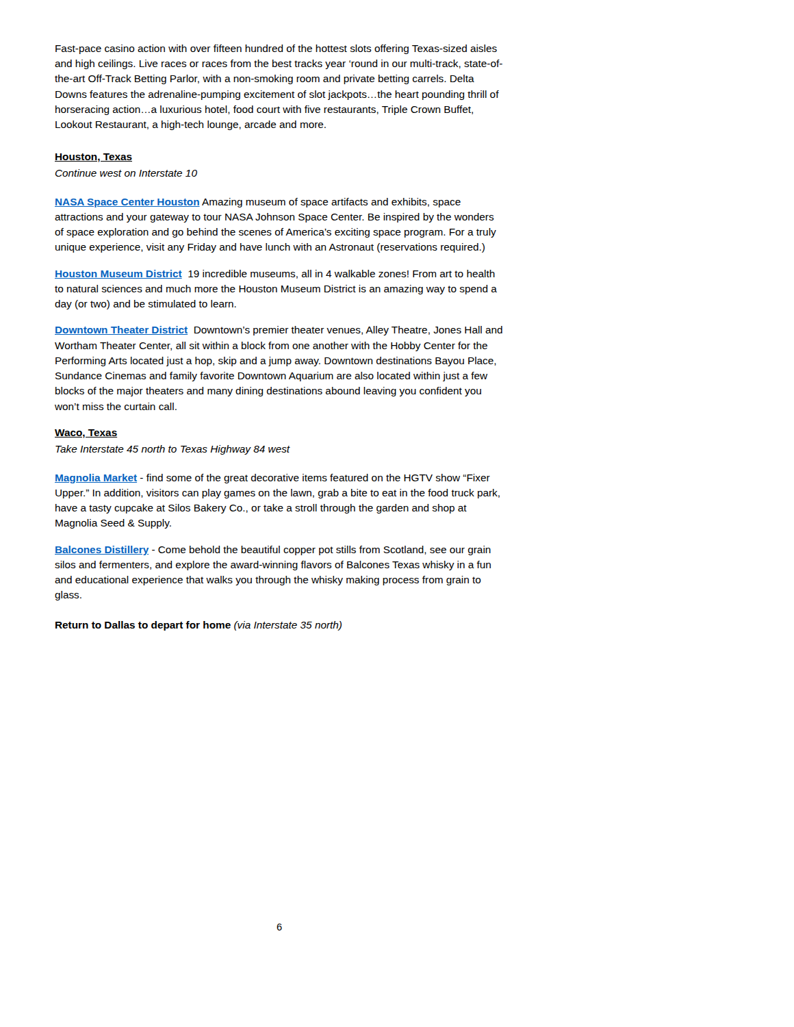Fast-pace casino action with over fifteen hundred of the hottest slots offering Texas-sized aisles and high ceilings. Live races or races from the best tracks year ‘round in our multi-track, state-of-the-art Off-Track Betting Parlor, with a non-smoking room and private betting carrels. Delta Downs features the adrenaline-pumping excitement of slot jackpots…the heart pounding thrill of horseracing action…a luxurious hotel, food court with five restaurants, Triple Crown Buffet, Lookout Restaurant, a high-tech lounge, arcade and more.
Houston, Texas
Continue west on Interstate 10
NASA Space Center Houston Amazing museum of space artifacts and exhibits, space attractions and your gateway to tour NASA Johnson Space Center. Be inspired by the wonders of space exploration and go behind the scenes of America’s exciting space program. For a truly unique experience, visit any Friday and have lunch with an Astronaut (reservations required.)
Houston Museum District 19 incredible museums, all in 4 walkable zones! From art to health to natural sciences and much more the Houston Museum District is an amazing way to spend a day (or two) and be stimulated to learn.
Downtown Theater District Downtown’s premier theater venues, Alley Theatre, Jones Hall and Wortham Theater Center, all sit within a block from one another with the Hobby Center for the Performing Arts located just a hop, skip and a jump away. Downtown destinations Bayou Place, Sundance Cinemas and family favorite Downtown Aquarium are also located within just a few blocks of the major theaters and many dining destinations abound leaving you confident you won’t miss the curtain call.
Waco, Texas
Take Interstate 45 north to Texas Highway 84 west
Magnolia Market - find some of the great decorative items featured on the HGTV show “Fixer Upper.” In addition, visitors can play games on the lawn, grab a bite to eat in the food truck park, have a tasty cupcake at Silos Bakery Co., or take a stroll through the garden and shop at Magnolia Seed & Supply.
Balcones Distillery - Come behold the beautiful copper pot stills from Scotland, see our grain silos and fermenters, and explore the award-winning flavors of Balcones Texas whisky in a fun and educational experience that walks you through the whisky making process from grain to glass.
Return to Dallas to depart for home (via Interstate 35 north)
6